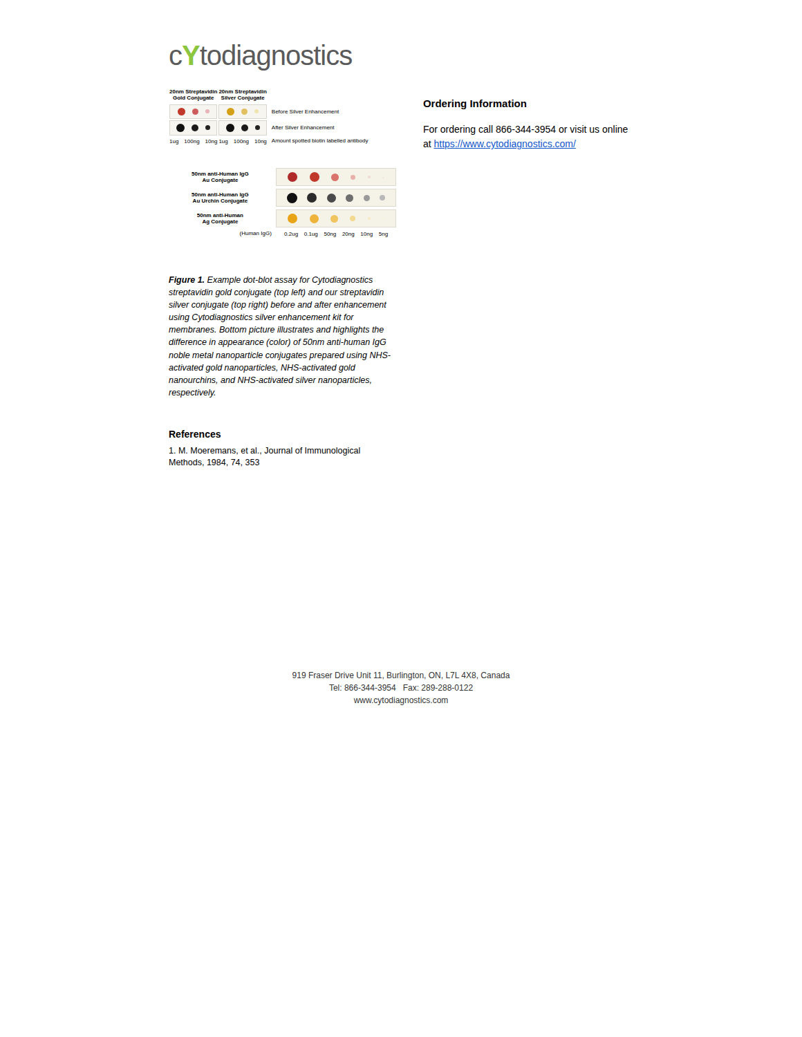cYtodiagnostics
| 20nm Streptavidin Gold Conjugate | 20nm Streptavidin Silver Conjugate | |
| | | Before Silver Enhancement |
| | | After Silver Enhancement |
| 1ug 100ng 10ng | 1ug 100ng 10ng | Amount spotted biotin labelled antibody |
50nm anti-Human IgG
Au Conjugate
50nm anti-Human IgG
Au Urchin Conjugate
50nm anti-Human
Ag Conjugate
(Human IgG)
0.2ug 0.1ug 50ng 20ng 10ng 5ng
Figure 1. Example dot-blot assay for Cytodiagnostics streptavidin gold conjugate (top left) and our streptavidin silver conjugate (top right) before and after enhancement using Cytodiagnostics silver enhancement kit for membranes. Bottom picture illustrates and highlights the difference in appearance (color) of 50nm anti-human IgG noble metal nanoparticle conjugates prepared using NHS-activated gold nanoparticles, NHS-activated gold nanourchins, and NHS-activated silver nanoparticles, respectively.
References
1. M. Moeremans, et al., Journal of Immunological Methods, 1984, 74, 353
Ordering Information
For ordering call 866-344-3954 or visit us online at https://www.cytodiagnostics.com/
919 Fraser Drive Unit 11, Burlington, ON, L7L 4X8, Canada
Tel: 866-344-3954 Fax: 289-288-0122
www.cytodiagnostics.com